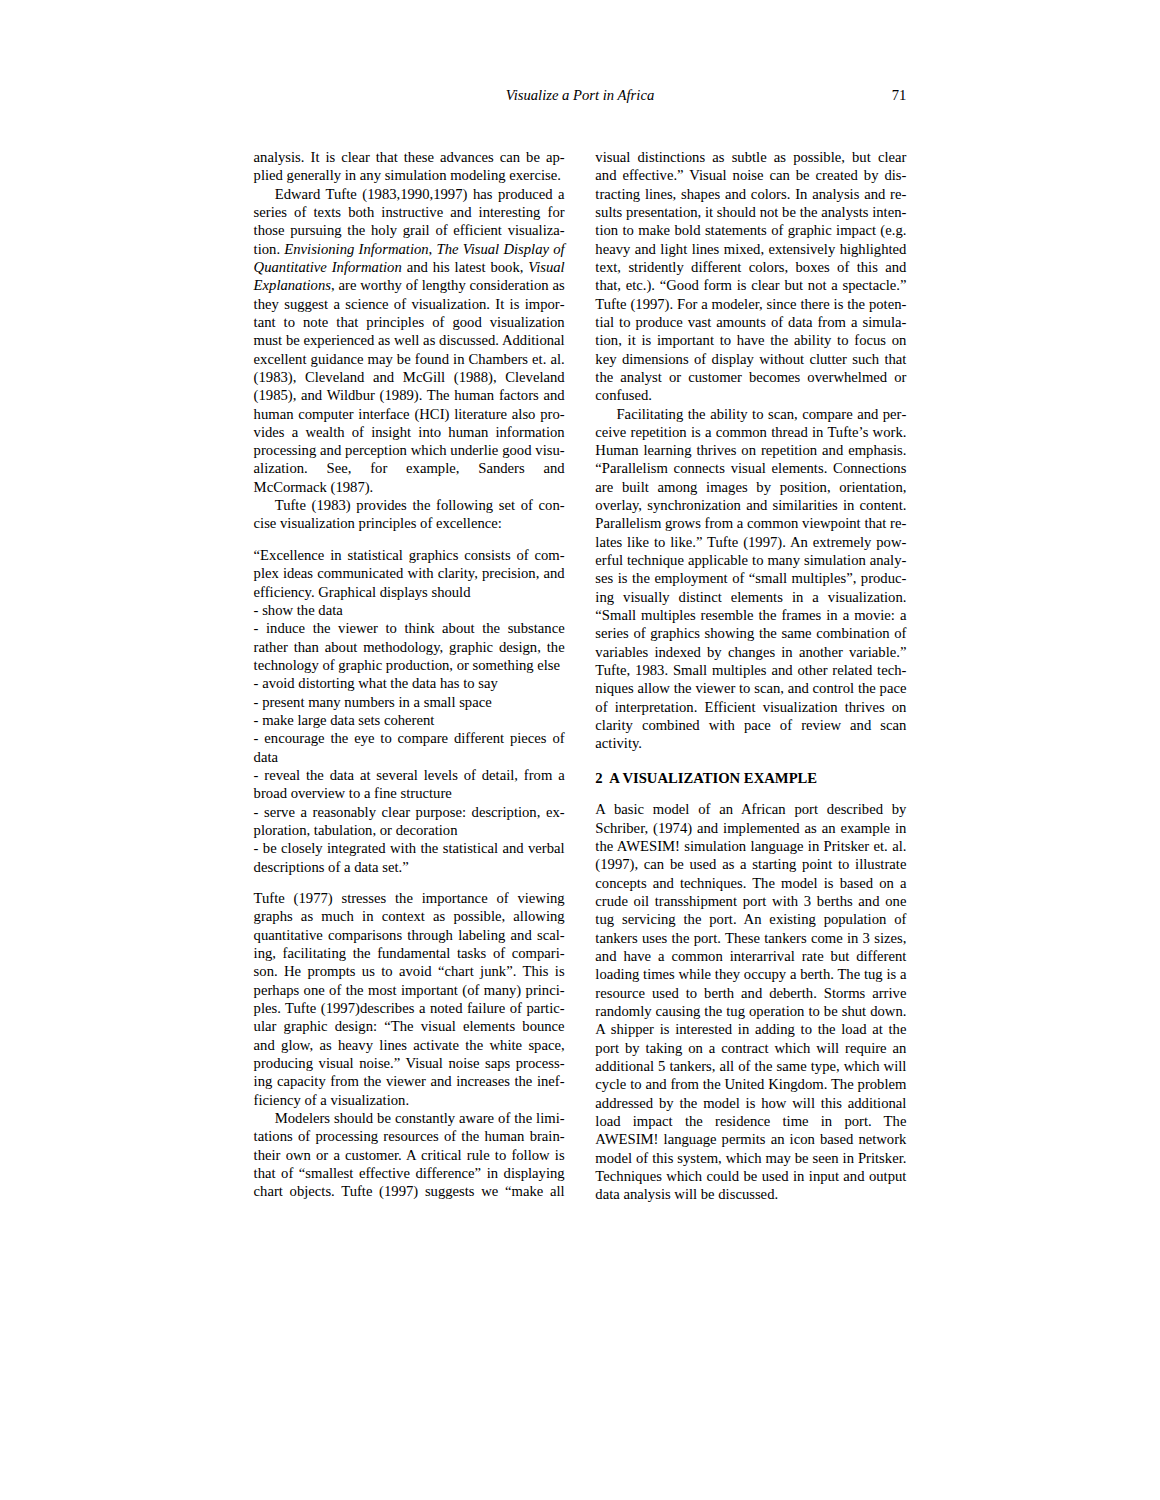Visualize a Port in Africa 71
analysis. It is clear that these advances can be applied generally in any simulation modeling exercise.
Edward Tufte (1983,1990,1997) has produced a series of texts both instructive and interesting for those pursuing the holy grail of efficient visualization. Envisioning Information, The Visual Display of Quantitative Information and his latest book, Visual Explanations, are worthy of lengthy consideration as they suggest a science of visualization. It is important to note that principles of good visualization must be experienced as well as discussed. Additional excellent guidance may be found in Chambers et. al. (1983), Cleveland and McGill (1988), Cleveland (1985), and Wildbur (1989). The human factors and human computer interface (HCI) literature also provides a wealth of insight into human information processing and perception which underlie good visualization. See, for example, Sanders and McCormack (1987).
Tufte (1983) provides the following set of concise visualization principles of excellence:
“Excellence in statistical graphics consists of complex ideas communicated with clarity, precision, and efficiency. Graphical displays should
- show the data
- induce the viewer to think about the substance rather than about methodology, graphic design, the technology of graphic production, or something else
- avoid distorting what the data has to say
- present many numbers in a small space
- make large data sets coherent
- encourage the eye to compare different pieces of data
- reveal the data at several levels of detail, from a broad overview to a fine structure
- serve a reasonably clear purpose: description, exploration, tabulation, or decoration
- be closely integrated with the statistical and verbal descriptions of a data set.”
Tufte (1977) stresses the importance of viewing graphs as much in context as possible, allowing quantitative comparisons through labeling and scaling, facilitating the fundamental tasks of comparison. He prompts us to avoid “chart junk”. This is perhaps one of the most important (of many) principles. Tufte (1997)describes a noted failure of particular graphic design: “The visual elements bounce and glow, as heavy lines activate the white space, producing visual noise.” Visual noise saps processing capacity from the viewer and increases the inefficiency of a visualization.
Modelers should be constantly aware of the limitations of processing resources of the human brain-their own or a customer. A critical rule to follow is that of “smallest effective difference” in displaying chart objects. Tufte (1997) suggests we “make all visual distinctions as subtle as possible, but clear and effective.” Visual noise can be created by distracting lines, shapes and colors. In analysis and results presentation, it should not be the analysts intention to make bold statements of graphic impact (e.g. heavy and light lines mixed, extensively highlighted text, stridently different colors, boxes of this and that, etc.). “Good form is clear but not a spectacle.” Tufte (1997). For a modeler, since there is the potential to produce vast amounts of data from a simulation, it is important to have the ability to focus on key dimensions of display without clutter such that the analyst or customer becomes overwhelmed or confused.
Facilitating the ability to scan, compare and perceive repetition is a common thread in Tufte’s work. Human learning thrives on repetition and emphasis. “Parallelism connects visual elements. Connections are built among images by position, orientation, overlay, synchronization and similarities in content. Parallelism grows from a common viewpoint that relates like to like.” Tufte (1997). An extremely powerful technique applicable to many simulation analyses is the employment of “small multiples”, producing visually distinct elements in a visualization. “Small multiples resemble the frames in a movie: a series of graphics showing the same combination of variables indexed by changes in another variable.” Tufte, 1983. Small multiples and other related techniques allow the viewer to scan, and control the pace of interpretation. Efficient visualization thrives on clarity combined with pace of review and scan activity.
2 A VISUALIZATION EXAMPLE
A basic model of an African port described by Schriber, (1974) and implemented as an example in the AWESIM! simulation language in Pritsker et. al. (1997), can be used as a starting point to illustrate concepts and techniques. The model is based on a crude oil transshipment port with 3 berths and one tug servicing the port. An existing population of tankers uses the port. These tankers come in 3 sizes, and have a common interarrival rate but different loading times while they occupy a berth. The tug is a resource used to berth and deberth. Storms arrive randomly causing the tug operation to be shut down. A shipper is interested in adding to the load at the port by taking on a contract which will require an additional 5 tankers, all of the same type, which will cycle to and from the United Kingdom. The problem addressed by the model is how will this additional load impact the residence time in port. The AWESIM! language permits an icon based network model of this system, which may be seen in Pritsker. Techniques which could be used in input and output data analysis will be discussed.